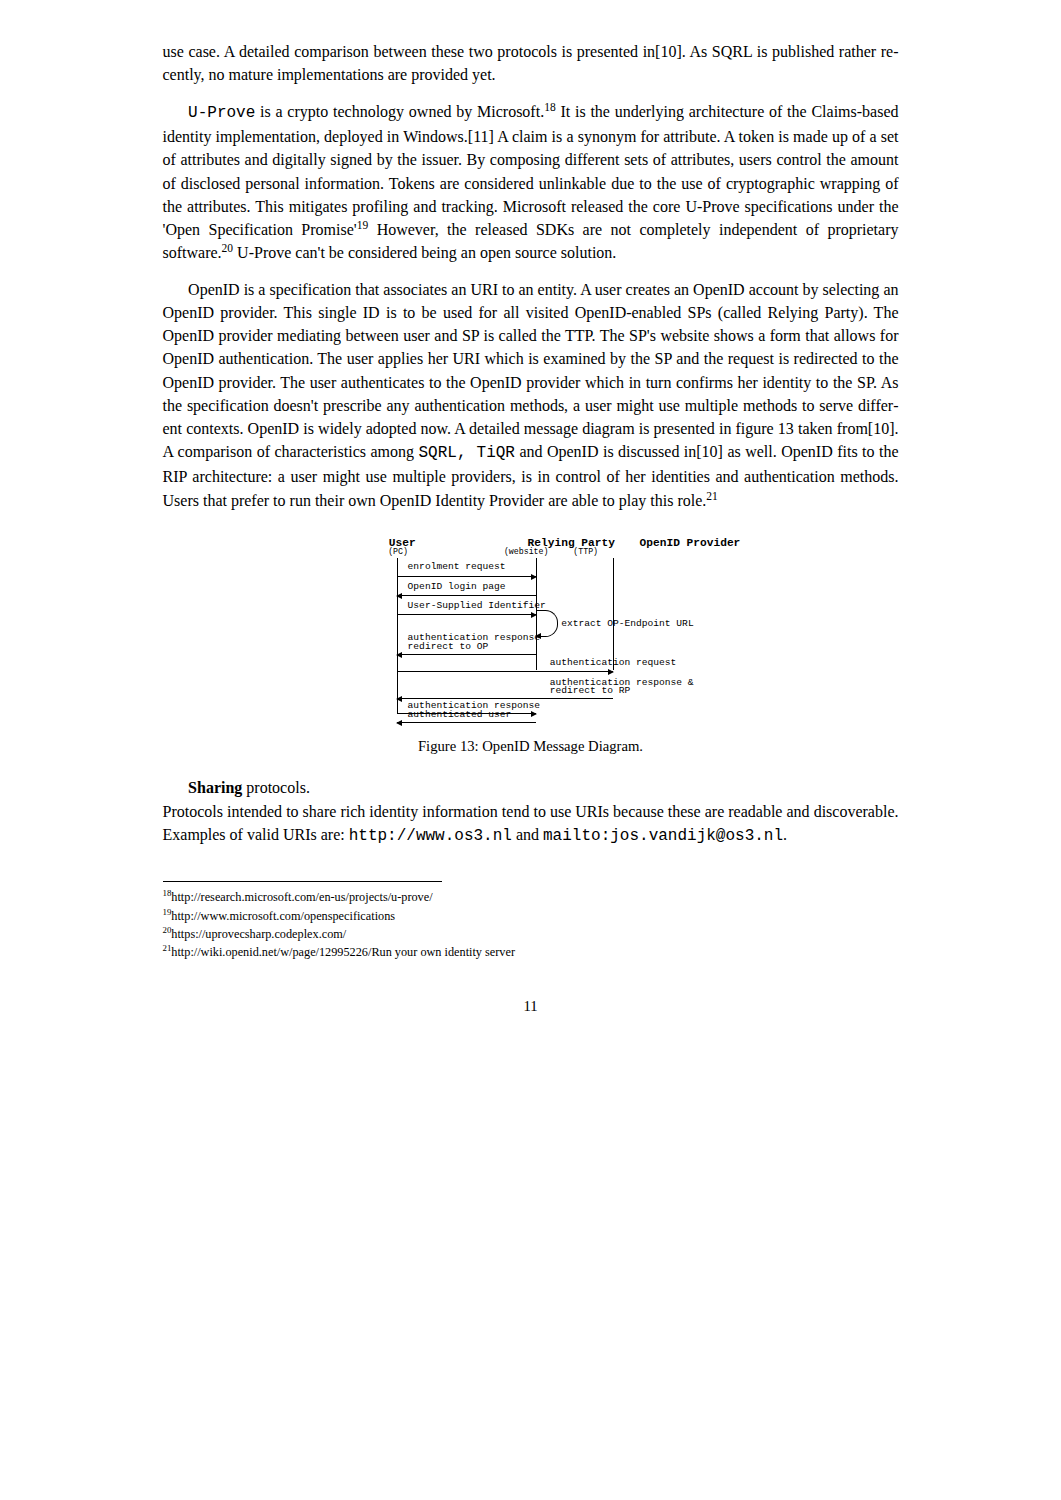use case. A detailed comparison between these two protocols is presented in[10]. As SQRL is published rather recently, no mature implementations are provided yet.
U-Prove is a crypto technology owned by Microsoft.18 It is the underlying architecture of the Claims-based identity implementation, deployed in Windows.[11] A claim is a synonym for attribute. A token is made up of a set of attributes and digitally signed by the issuer. By composing different sets of attributes, users control the amount of disclosed personal information. Tokens are considered unlinkable due to the use of cryptographic wrapping of the attributes. This mitigates profiling and tracking. Microsoft released the core U-Prove specifications under the 'Open Specification Promise'19 However, the released SDKs are not completely independent of proprietary software.20 U-Prove can't be considered being an open source solution.
OpenID is a specification that associates an URI to an entity. A user creates an OpenID account by selecting an OpenID provider. This single ID is to be used for all visited OpenID-enabled SPs (called Relying Party). The OpenID provider mediating between user and SP is called the TTP. The SP's website shows a form that allows for OpenID authentication. The user applies her URI which is examined by the SP and the request is redirected to the OpenID provider. The user authenticates to the OpenID provider which in turn confirms her identity to the SP. As the specification doesn't prescribe any authentication methods, a user might use multiple methods to serve different contexts. OpenID is widely adopted now. A detailed message diagram is presented in figure 13 taken from[10]. A comparison of characteristics among SQRL, TiQR and OpenID is discussed in[10] as well. OpenID fits to the RIP architecture: a user might use multiple providers, is in control of her identities and authentication methods. Users that prefer to run their own OpenID Identity Provider are able to play this role.21
User
(PC)
Relying Party
(website)
OpenID Provider
(TTP)
enrolment request
OpenID login page
User-Supplied Identifier
extract OP-Endpoint URL
authentication response
redirect to OP
authentication request
authentication response &
redirect to RP
authentication response
authenticated user
Figure 13: OpenID Message Diagram.
Sharing protocols.
Protocols intended to share rich identity information tend to use URIs because these are readable and discoverable. Examples of valid URIs are: http://www.os3.nl and mailto:jos.vandijk@os3.nl.
18http://research.microsoft.com/en-us/projects/u-prove/
19http://www.microsoft.com/openspecifications
20https://uprovecsharp.codeplex.com/
21http://wiki.openid.net/w/page/12995226/Run your own identity server
11